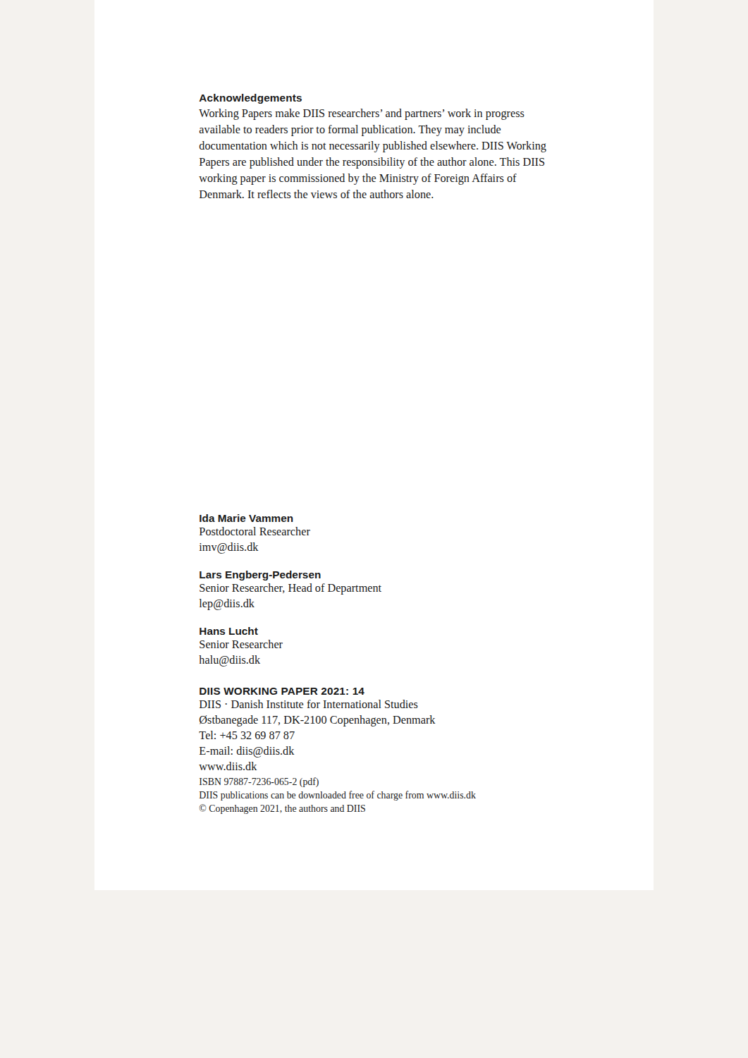Acknowledgements
Working Papers make DIIS researchers’ and partners’ work in progress available to readers prior to formal publication. They may include documentation which is not necessarily published elsewhere. DIIS Working Papers are published under the responsibility of the author alone. This DIIS working paper is commissioned by the Ministry of Foreign Affairs of Denmark. It reflects the views of the authors alone.
Ida Marie Vammen
Postdoctoral Researcher
imv@diis.dk
Lars Engberg-Pedersen
Senior Researcher, Head of Department
lep@diis.dk
Hans Lucht
Senior Researcher
halu@diis.dk
DIIS WORKING PAPER 2021: 14
DIIS · Danish Institute for International Studies
Østbanegade 117, DK-2100 Copenhagen, Denmark
Tel: +45 32 69 87 87
E-mail: diis@diis.dk
www.diis.dk
ISBN 97887-7236-065-2 (pdf)
DIIS publications can be downloaded free of charge from www.diis.dk
© Copenhagen 2021, the authors and DIIS